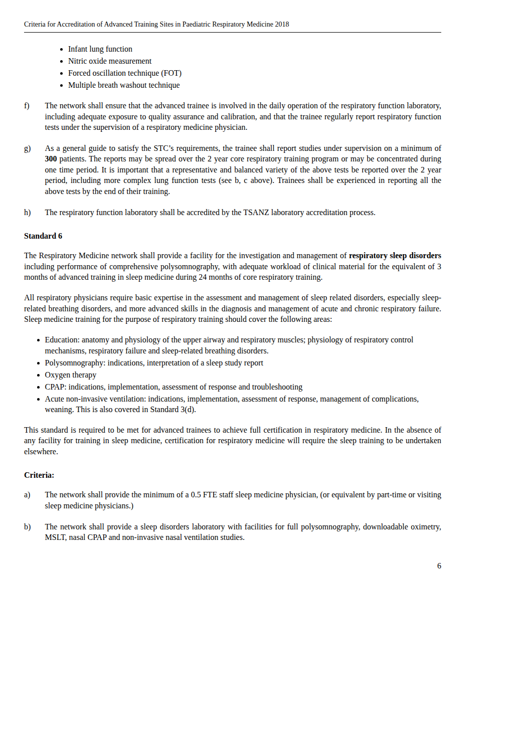Criteria for Accreditation of Advanced Training Sites in Paediatric Respiratory Medicine 2018
Infant lung function
Nitric oxide measurement
Forced oscillation technique (FOT)
Multiple breath washout technique
f)
The network shall ensure that the advanced trainee is involved in the daily operation of the respiratory function laboratory, including adequate exposure to quality assurance and calibration, and that the trainee regularly report respiratory function tests under the supervision of a respiratory medicine physician.
g)
As a general guide to satisfy the STC’s requirements, the trainee shall report studies under supervision on a minimum of 300 patients. The reports may be spread over the 2 year core respiratory training program or may be concentrated during one time period. It is important that a representative and balanced variety of the above tests be reported over the 2 year period, including more complex lung function tests (see b, c above). Trainees shall be experienced in reporting all the above tests by the end of their training.
h)
The respiratory function laboratory shall be accredited by the TSANZ laboratory accreditation process.
Standard 6
The Respiratory Medicine network shall provide a facility for the investigation and management of respiratory sleep disorders including performance of comprehensive polysomnography, with adequate workload of clinical material for the equivalent of 3 months of advanced training in sleep medicine during 24 months of core respiratory training.
All respiratory physicians require basic expertise in the assessment and management of sleep related disorders, especially sleep-related breathing disorders, and more advanced skills in the diagnosis and management of acute and chronic respiratory failure. Sleep medicine training for the purpose of respiratory training should cover the following areas:
Education: anatomy and physiology of the upper airway and respiratory muscles; physiology of respiratory control mechanisms, respiratory failure and sleep-related breathing disorders.
Polysomnography: indications, interpretation of a sleep study report
Oxygen therapy
CPAP: indications, implementation, assessment of response and troubleshooting
Acute non-invasive ventilation: indications, implementation, assessment of response, management of complications, weaning. This is also covered in Standard 3(d).
This standard is required to be met for advanced trainees to achieve full certification in respiratory medicine. In the absence of any facility for training in sleep medicine, certification for respiratory medicine will require the sleep training to be undertaken elsewhere.
Criteria:
a)
The network shall provide the minimum of a 0.5 FTE staff sleep medicine physician, (or equivalent by part-time or visiting sleep medicine physicians.)
b)
The network shall provide a sleep disorders laboratory with facilities for full polysomnography, downloadable oximetry, MSLT, nasal CPAP and non-invasive nasal ventilation studies.
6